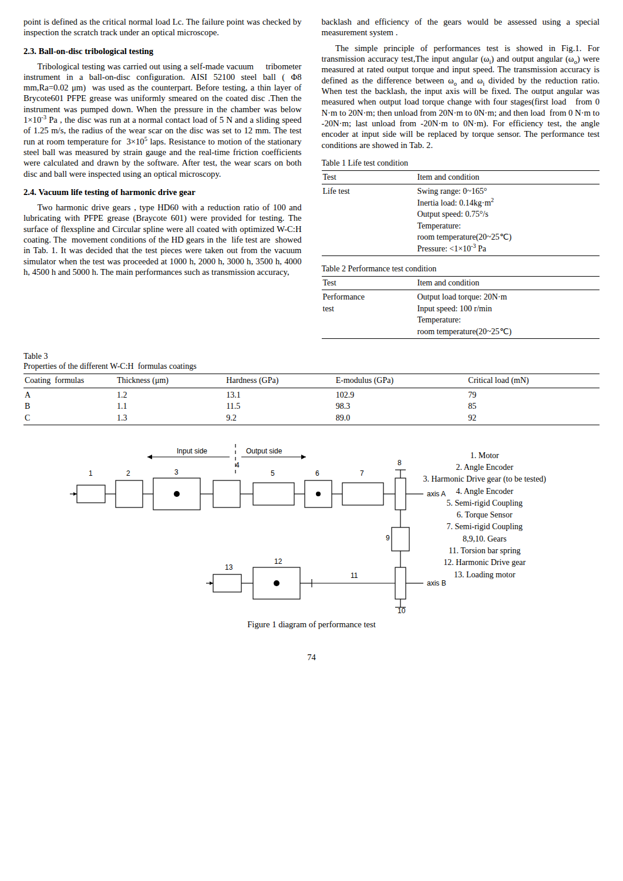point is defined as the critical normal load Lc. The failure point was checked by inspection the scratch track under an optical microscope.
2.3. Ball-on-disc tribological testing
Tribological testing was carried out using a self-made vacuum tribometer instrument in a ball-on-disc configuration. AISI 52100 steel ball ( Φ8 mm,Ra=0.02 μm) was used as the counterpart. Before testing, a thin layer of Brycote601 PFPE grease was uniformly smeared on the coated disc .Then the instrument was pumped down. When the pressure in the chamber was below 1×10-3 Pa , the disc was run at a normal contact load of 5 N and a sliding speed of 1.25 m/s, the radius of the wear scar on the disc was set to 12 mm. The test run at room temperature for 3×105 laps. Resistance to motion of the stationary steel ball was measured by strain gauge and the real-time friction coefficients were calculated and drawn by the software. After test, the wear scars on both disc and ball were inspected using an optical microscopy.
2.4. Vacuum life testing of harmonic drive gear
Two harmonic drive gears , type HD60 with a reduction ratio of 100 and lubricating with PFPE grease (Braycote 601) were provided for testing. The surface of flexspline and Circular spline were all coated with optimized W-C:H coating. The movement conditions of the HD gears in the life test are showed in Tab. 1. It was decided that the test pieces were taken out from the vacuum simulator when the test was proceeded at 1000 h, 2000 h, 3000 h, 3500 h, 4000 h, 4500 h and 5000 h. The main performances such as transmission accuracy,
backlash and efficiency of the gears would be assessed using a special measurement system .
The simple principle of performances test is showed in Fig.1. For transmission accuracy test,The input angular (ωi) and output angular (ωo) were measured at rated output torque and input speed. The transmission accuracy is defined as the difference between ωo and ωi divided by the reduction ratio. When test the backlash, the input axis will be fixed. The output angular was measured when output load torque change with four stages(first load from 0 N·m to 20N·m; then unload from 20N·m to 0N·m; and then load from 0 N·m to -20N·m; last unload from -20N·m to 0N·m). For efficiency test, the angle encoder at input side will be replaced by torque sensor. The performance test conditions are showed in Tab. 2.
Table 1 Life test condition
| Test | Item and condition |
| --- | --- |
| Life test | Swing range: 0~165° |
| | Inertia load: 0.14kg·m 2 |
| | Output speed: 0.75°/s |
| | Temperature: |
| | room temperature(20~25℃) |
| | Pressure: <1×10 -3 Pa |
Table 2 Performance test condition
| Test | Item and condition |
| --- | --- |
| Performance | Output load torque: 20N·m |
| test | Input speed: 100 r/min |
| | Temperature: |
| | room temperature(20~25℃) |
Table 3
Properties of the different W-C:H formulas coatings
| Coating formulas | Thickness (μm) | Hardness (GPa) | E-modulus (GPa) | Critical load (mN) |
| --- | --- | --- | --- | --- |
| A | 1.2 | 13.1 | 102.9 | 79 |
| B | 1.1 | 11.5 | 98.3 | 85 |
| C | 1.3 | 9.2 | 89.0 | 92 |
Input side Output side 1 2 3 4 5 6 7 8 9 10 11 12 13 axis A axis B
1. Motor
2. Angle Encoder
3. Harmonic Drive gear (to be tested)
4. Angle Encoder
5. Semi-rigid Coupling
6. Torque Sensor
7. Semi-rigid Coupling
8,9,10. Gears
11. Torsion bar spring
12. Harmonic Drive gear
13. Loading motor
Figure 1 diagram of performance test
74